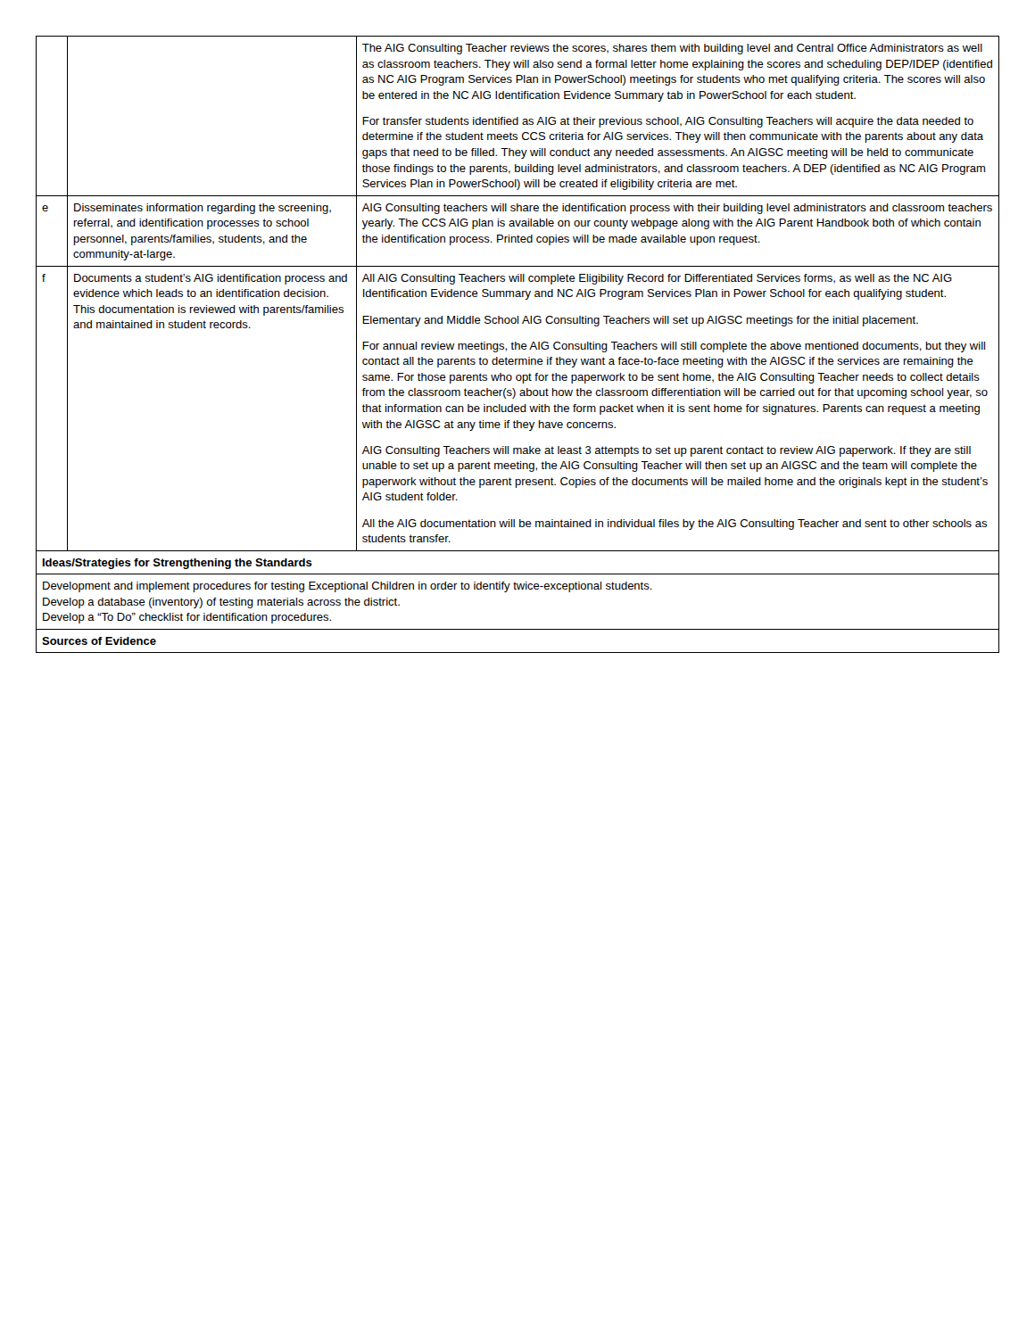| | | The AIG Consulting Teacher reviews the scores, shares them with building level and Central Office Administrators as well as classroom teachers. They will also send a formal letter home explaining the scores and scheduling DEP/IDEP (identified as NC AIG Program Services Plan in PowerSchool) meetings for students who met qualifying criteria. The scores will also be entered in the NC AIG Identification Evidence Summary tab in PowerSchool for each student. For transfer students identified as AIG at their previous school, AIG Consulting Teachers will acquire the data needed to determine if the student meets CCS criteria for AIG services. They will then communicate with the parents about any data gaps that need to be filled. They will conduct any needed assessments. An AIGSC meeting will be held to communicate those findings to the parents, building level administrators, and classroom teachers. A DEP (identified as NC AIG Program Services Plan in PowerSchool) will be created if eligibility criteria are met. |
| e | Disseminates information regarding the screening, referral, and identification processes to school personnel, parents/families, students, and the community-at-large. | AIG Consulting teachers will share the identification process with their building level administrators and classroom teachers yearly. The CCS AIG plan is available on our county webpage along with the AIG Parent Handbook both of which contain the identification process. Printed copies will be made available upon request. |
| f | Documents a student’s AIG identification process and evidence which leads to an identification decision. This documentation is reviewed with parents/families and maintained in student records. | All AIG Consulting Teachers will complete Eligibility Record for Differentiated Services forms, as well as the NC AIG Identification Evidence Summary and NC AIG Program Services Plan in Power School for each qualifying student. Elementary and Middle School AIG Consulting Teachers will set up AIGSC meetings for the initial placement. For annual review meetings, the AIG Consulting Teachers will still complete the above mentioned documents, but they will contact all the parents to determine if they want a face-to-face meeting with the AIGSC if the services are remaining the same. For those parents who opt for the paperwork to be sent home, the AIG Consulting Teacher needs to collect details from the classroom teacher(s) about how the classroom differentiation will be carried out for that upcoming school year, so that information can be included with the form packet when it is sent home for signatures. Parents can request a meeting with the AIGSC at any time if they have concerns. AIG Consulting Teachers will make at least 3 attempts to set up parent contact to review AIG paperwork. If they are still unable to set up a parent meeting, the AIG Consulting Teacher will then set up an AIGSC and the team will complete the paperwork without the parent present. Copies of the documents will be mailed home and the originals kept in the student’s AIG student folder. All the AIG documentation will be maintained in individual files by the AIG Consulting Teacher and sent to other schools as students transfer. |
| Ideas/Strategies for Strengthening the Standards |
| Development and implement procedures for testing Exceptional Children in order to identify twice-exceptional students. Develop a database (inventory) of testing materials across the district. Develop a “To Do” checklist for identification procedures. |
| Sources of Evidence |